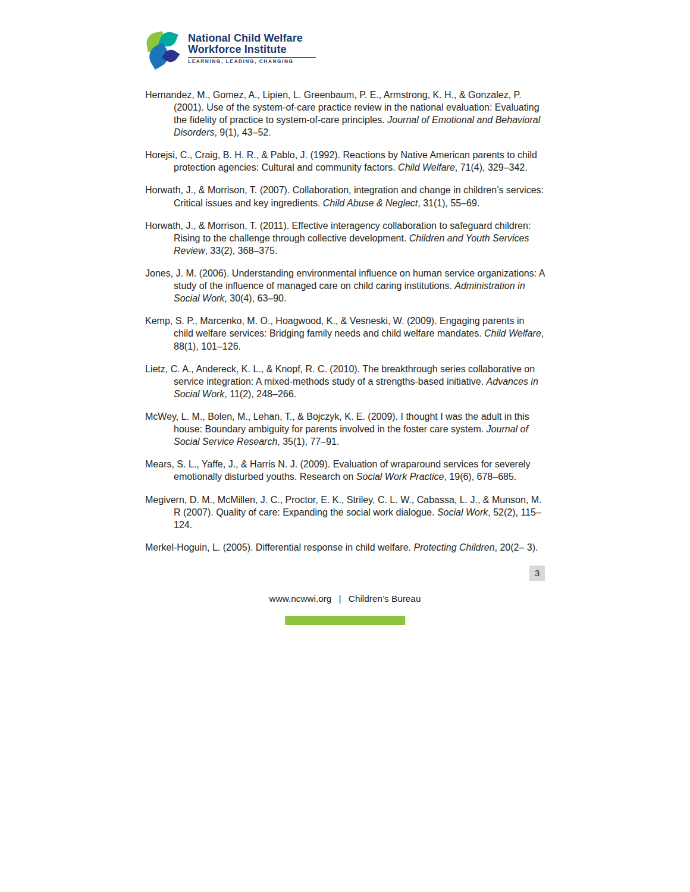National Child Welfare
Workforce Institute
LEARNING, LEADING, CHANGING
Hernandez, M., Gomez, A., Lipien, L. Greenbaum, P. E., Armstrong, K. H., & Gonzalez, P. (2001). Use of the system-of-care practice review in the national evaluation: Evaluating the fidelity of practice to system-of-care principles. Journal of Emotional and Behavioral Disorders, 9(1), 43–52.
Horejsi, C., Craig, B. H. R., & Pablo, J. (1992). Reactions by Native American parents to child protection agencies: Cultural and community factors. Child Welfare, 71(4), 329–342.
Horwath, J., & Morrison, T. (2007). Collaboration, integration and change in children’s services: Critical issues and key ingredients. Child Abuse & Neglect, 31(1), 55–69.
Horwath, J., & Morrison, T. (2011). Effective interagency collaboration to safeguard children: Rising to the challenge through collective development. Children and Youth Services Review, 33(2), 368–375.
Jones, J. M. (2006). Understanding environmental influence on human service organizations: A study of the influence of managed care on child caring institutions. Administration in Social Work, 30(4), 63–90.
Kemp, S. P., Marcenko, M. O., Hoagwood, K., & Vesneski, W. (2009). Engaging parents in child welfare services: Bridging family needs and child welfare mandates. Child Welfare, 88(1), 101–126.
Lietz, C. A., Andereck, K. L., & Knopf, R. C. (2010). The breakthrough series collaborative on service integration: A mixed-methods study of a strengths-based initiative. Advances in Social Work, 11(2), 248–266.
McWey, L. M., Bolen, M., Lehan, T., & Bojczyk, K. E. (2009). I thought I was the adult in this house: Boundary ambiguity for parents involved in the foster care system. Journal of Social Service Research, 35(1), 77–91.
Mears, S. L., Yaffe, J., & Harris N. J. (2009). Evaluation of wraparound services for severely emotionally disturbed youths. Research on Social Work Practice, 19(6), 678–685.
Megivern, D. M., McMillen, J. C., Proctor, E. K., Striley, C. L. W., Cabassa, L. J., & Munson, M. R (2007). Quality of care: Expanding the social work dialogue. Social Work, 52(2), 115–124.
Merkel-Hoguin, L. (2005). Differential response in child welfare. Protecting Children, 20(2– 3).
3
www.ncwwi.org | Children’s Bureau